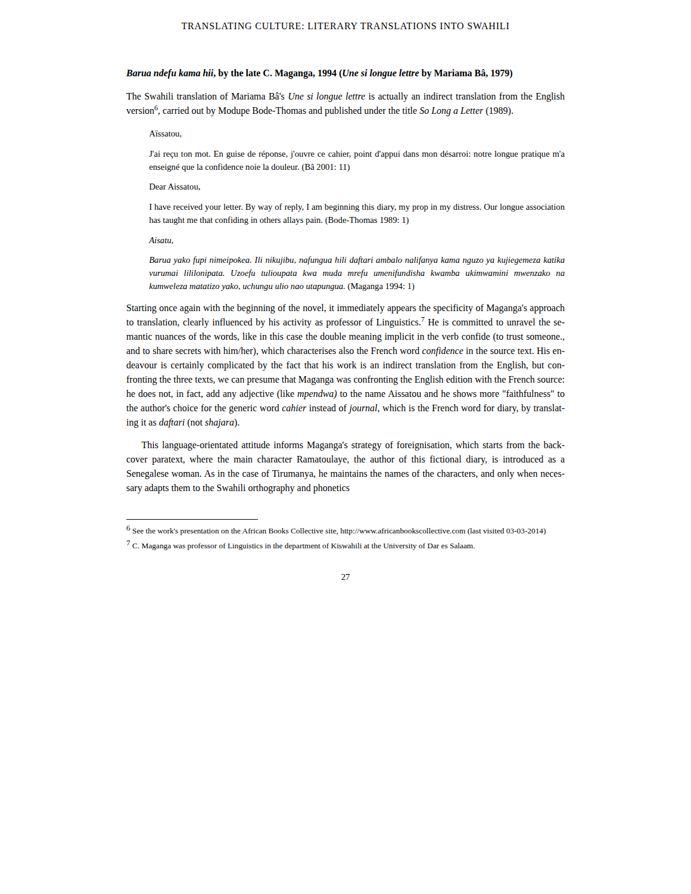TRANSLATING CULTURE: LITERARY TRANSLATIONS INTO SWAHILI
Barua ndefu kama hii, by the late C. Maganga, 1994 (Une si longue lettre by Mariama Bâ, 1979)
The Swahili translation of Mariama Bâ's Une si longue lettre is actually an indirect translation from the English version6, carried out by Modupe Bode-Thomas and published under the title So Long a Letter (1989).
Aïssatou,
J'ai reçu ton mot. En guise de réponse, j'ouvre ce cahier, point d'appui dans mon désarroi: notre longue pratique m'a enseigné que la confidence noie la douleur. (Bâ 2001: 11)
Dear Aissatou,
I have received your letter. By way of reply, I am beginning this diary, my prop in my distress. Our longue association has taught me that confiding in others allays pain. (Bode-Thomas 1989: 1)
Aisatu,
Barua yako fupi nimeipokea. Ili nikujibu, nafungua hili daftari ambalo nalifanya kama nguzo ya kujiegemeza katika vurumai lililonipata. Uzoefu tulioupata kwa muda mrefu umenifundisha kwamba ukimwamini mwenzako na kumweleza matatizo yako, uchungu ulio nao utapungua. (Maganga 1994: 1)
Starting once again with the beginning of the novel, it immediately appears the specificity of Maganga's approach to translation, clearly influenced by his activity as professor of Linguistics.7 He is committed to unravel the semantic nuances of the words, like in this case the double meaning implicit in the verb confide (to trust someone., and to share secrets with him/her), which characterises also the French word confidence in the source text. His endeavour is certainly complicated by the fact that his work is an indirect translation from the English, but confronting the three texts, we can presume that Maganga was confronting the English edition with the French source: he does not, in fact, add any adjective (like mpendwa) to the name Aissatou and he shows more "faithfulness" to the author's choice for the generic word cahier instead of journal, which is the French word for diary, by translating it as daftari (not shajara).
This language-orientated attitude informs Maganga's strategy of foreignisation, which starts from the back-cover paratext, where the main character Ramatoulaye, the author of this fictional diary, is introduced as a Senegalese woman. As in the case of Tirumanya, he maintains the names of the characters, and only when necessary adapts them to the Swahili orthography and phonetics
6 See the work's presentation on the African Books Collective site, http://www.africanbookscollective.com (last visited 03-03-2014)
7 C. Maganga was professor of Linguistics in the department of Kiswahili at the University of Dar es Salaam.
27